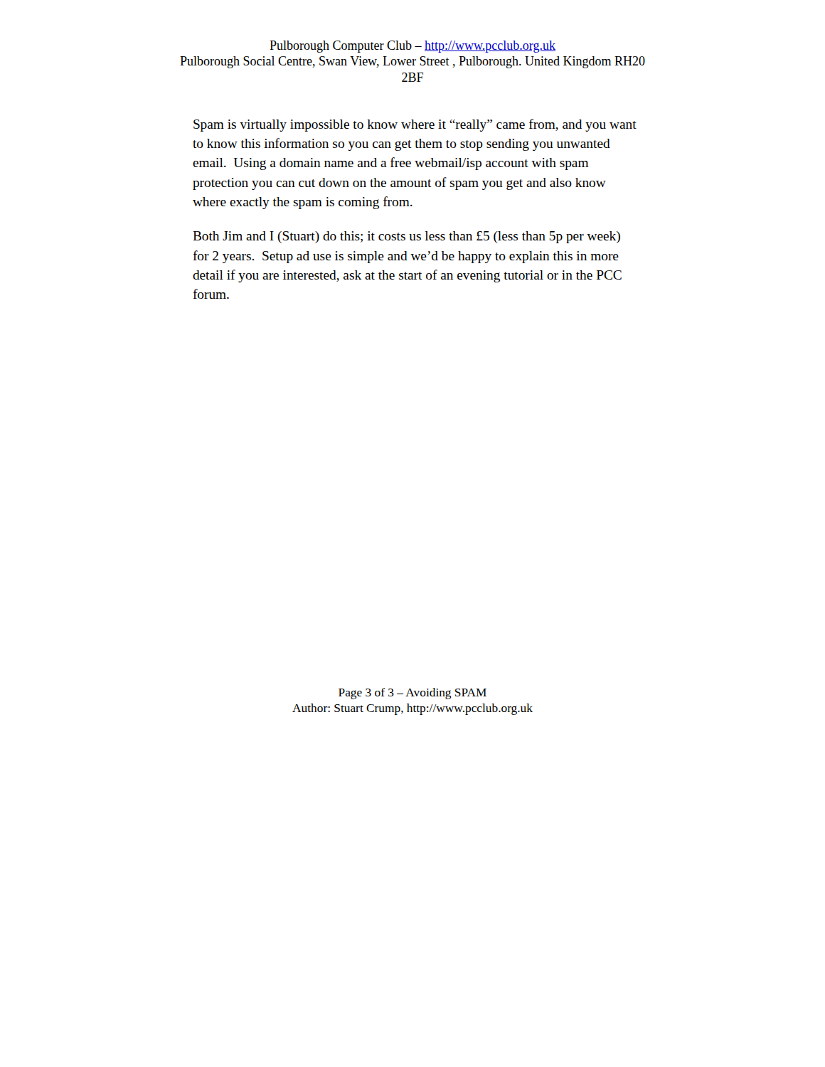Pulborough Computer Club – http://www.pcclub.org.uk
Pulborough Social Centre, Swan View, Lower Street , Pulborough. United Kingdom RH20 2BF
Spam is virtually impossible to know where it “really” came from, and you want to know this information so you can get them to stop sending you unwanted email. Using a domain name and a free webmail/isp account with spam protection you can cut down on the amount of spam you get and also know where exactly the spam is coming from.
Both Jim and I (Stuart) do this; it costs us less than £5 (less than 5p per week) for 2 years. Setup ad use is simple and we’d be happy to explain this in more detail if you are interested, ask at the start of an evening tutorial or in the PCC forum.
Page 3 of 3 – Avoiding SPAM
Author: Stuart Crump, http://www.pcclub.org.uk